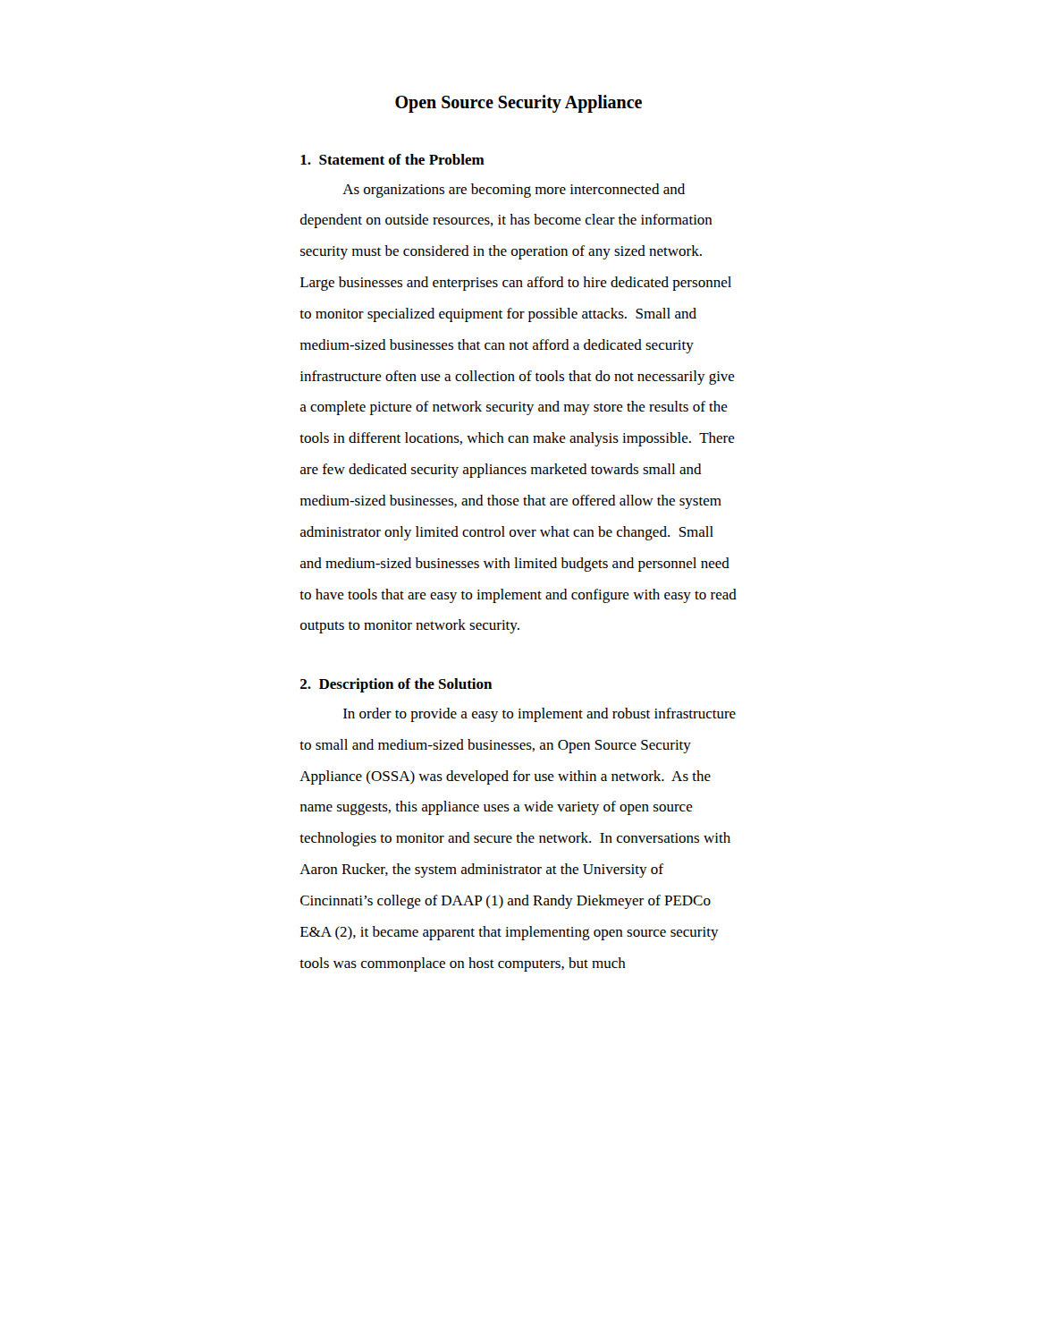Open Source Security Appliance
1. Statement of the Problem
As organizations are becoming more interconnected and dependent on outside resources, it has become clear the information security must be considered in the operation of any sized network. Large businesses and enterprises can afford to hire dedicated personnel to monitor specialized equipment for possible attacks. Small and medium-sized businesses that can not afford a dedicated security infrastructure often use a collection of tools that do not necessarily give a complete picture of network security and may store the results of the tools in different locations, which can make analysis impossible. There are few dedicated security appliances marketed towards small and medium-sized businesses, and those that are offered allow the system administrator only limited control over what can be changed. Small and medium-sized businesses with limited budgets and personnel need to have tools that are easy to implement and configure with easy to read outputs to monitor network security.
2. Description of the Solution
In order to provide a easy to implement and robust infrastructure to small and medium-sized businesses, an Open Source Security Appliance (OSSA) was developed for use within a network. As the name suggests, this appliance uses a wide variety of open source technologies to monitor and secure the network. In conversations with Aaron Rucker, the system administrator at the University of Cincinnati’s college of DAAP (1) and Randy Diekmeyer of PEDCo E&A (2), it became apparent that implementing open source security tools was commonplace on host computers, but much